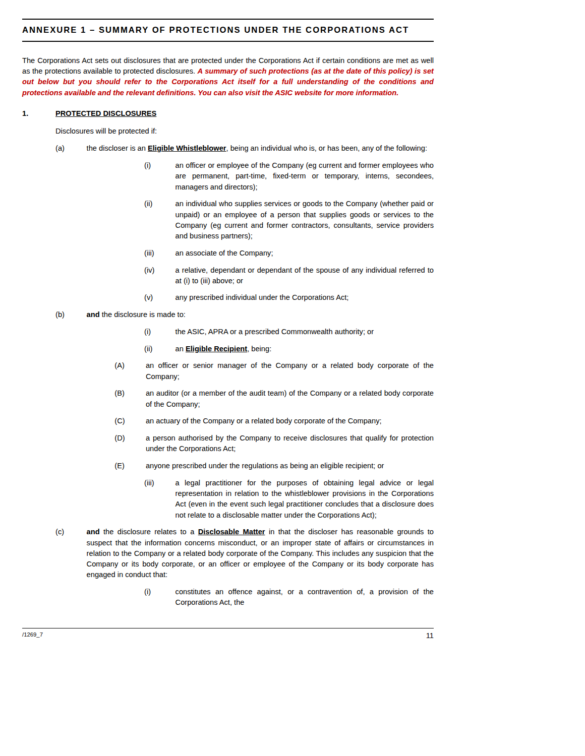Annexure 1 – Summary of Protections Under the Corporations Act
The Corporations Act sets out disclosures that are protected under the Corporations Act if certain conditions are met as well as the protections available to protected disclosures. A summary of such protections (as at the date of this policy) is set out below but you should refer to the Corporations Act itself for a full understanding of the conditions and protections available and the relevant definitions. You can also visit the ASIC website for more information.
1. PROTECTED DISCLOSURES
Disclosures will be protected if:
(a) the discloser is an Eligible Whistleblower, being an individual who is, or has been, any of the following:
(i) an officer or employee of the Company (eg current and former employees who are permanent, part-time, fixed-term or temporary, interns, secondees, managers and directors);
(ii) an individual who supplies services or goods to the Company (whether paid or unpaid) or an employee of a person that supplies goods or services to the Company (eg current and former contractors, consultants, service providers and business partners);
(iii) an associate of the Company;
(iv) a relative, dependant or dependant of the spouse of any individual referred to at (i) to (iii) above; or
(v) any prescribed individual under the Corporations Act;
(b) and the disclosure is made to:
(i) the ASIC, APRA or a prescribed Commonwealth authority; or
(ii) an Eligible Recipient, being:
(A) an officer or senior manager of the Company or a related body corporate of the Company;
(B) an auditor (or a member of the audit team) of the Company or a related body corporate of the Company;
(C) an actuary of the Company or a related body corporate of the Company;
(D) a person authorised by the Company to receive disclosures that qualify for protection under the Corporations Act;
(E) anyone prescribed under the regulations as being an eligible recipient; or
(iii) a legal practitioner for the purposes of obtaining legal advice or legal representation in relation to the whistleblower provisions in the Corporations Act (even in the event such legal practitioner concludes that a disclosure does not relate to a disclosable matter under the Corporations Act);
(c) and the disclosure relates to a Disclosable Matter in that the discloser has reasonable grounds to suspect that the information concerns misconduct, or an improper state of affairs or circumstances in relation to the Company or a related body corporate of the Company. This includes any suspicion that the Company or its body corporate, or an officer or employee of the Company or its body corporate has engaged in conduct that:
(i) constitutes an offence against, or a contravention of, a provision of the Corporations Act, the
/1269_7 11